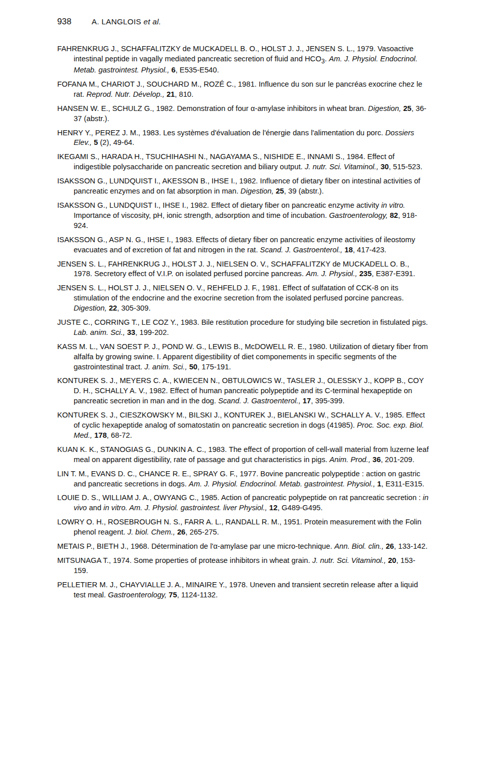938 A. LANGLOIS et al.
FAHRENKRUG J., SCHAFFALITZKY de MUCKADELL B. O., HOLST J. J., JENSEN S. L., 1979. Vasoactive intestinal peptide in vagally mediated pancreatic secretion of fluid and HCO3. Am. J. Physiol. Endocrinol. Metab. gastrointest. Physiol., 6, E535-E540.
FOFANA M., CHARIOT J., SOUCHARD M., ROZÉ C., 1981. Influence du son sur le pancréas exocrine chez le rat. Reprod. Nutr. Dévelop., 21, 810.
HANSEN W. E., SCHULZ G., 1982. Demonstration of four α-amylase inhibitors in wheat bran. Digestion, 25, 36-37 (abstr.).
HENRY Y., PEREZ J. M., 1983. Les systèmes d'évaluation de l'énergie dans l'alimentation du porc. Dossiers Elev., 5 (2), 49-64.
IKEGAMI S., HARADA H., TSUCHIHASHI N., NAGAYAMA S., NISHIDE E., INNAMI S., 1984. Effect of indigestible polysaccharide on pancreatic secretion and biliary output. J. nutr. Sci. Vitaminol., 30, 515-523.
ISAKSSON G., LUNDQUIST I., AKESSON B., IHSE I., 1982. Influence of dietary fiber on intestinal activities of pancreatic enzymes and on fat absorption in man. Digestion, 25, 39 (abstr.).
ISAKSSON G., LUNDQUIST I., IHSE I., 1982. Effect of dietary fiber on pancreatic enzyme activity in vitro. Importance of viscosity, pH, ionic strength, adsorption and time of incubation. Gastroenterology, 82, 918-924.
ISAKSSON G., ASP N. G., IHSE I., 1983. Effects of dietary fiber on pancreatic enzyme activities of ileostomy evacuates and of excretion of fat and nitrogen in the rat. Scand. J. Gastroenterol., 18, 417-423.
JENSEN S. L., FAHRENKRUG J., HOLST J. J., NIELSEN O. V., SCHAFFALITZKY de MUCKADELL O. B., 1978. Secretory effect of V.I.P. on isolated perfused porcine pancreas. Am. J. Physiol., 235, E387-E391.
JENSEN S. L., HOLST J. J., NIELSEN O. V., REHFELD J. F., 1981. Effect of sulfatation of CCK-8 on its stimulation of the endocrine and the exocrine secretion from the isolated perfused porcine pancreas. Digestion, 22, 305-309.
JUSTE C., CORRING T., LE COZ Y., 1983. Bile restitution procedure for studying bile secretion in fistulated pigs. Lab. anim. Sci., 33, 199-202.
KASS M. L., VAN SOEST P. J., POND W. G., LEWIS B., McDOWELL R. E., 1980. Utilization of dietary fiber from alfalfa by growing swine. I. Apparent digestibility of diet componements in specific segments of the gastrointestinal tract. J. anim. Sci., 50, 175-191.
KONTUREK S. J., MEYERS C. A., KWIECEN N., OBTULOWICS W., TASLER J., OLESSKY J., KOPP B., COY D. H., SCHALLY A. V., 1982. Effect of human pancreatic polypeptide and its C-terminal hexapeptide on pancreatic secretion in man and in the dog. Scand. J. Gastroenterol., 17, 395-399.
KONTUREK S. J., CIESZKOWSKY M., BILSKI J., KONTUREK J., BIELANSKI W., SCHALLY A. V., 1985. Effect of cyclic hexapeptide analog of somatostatin on pancreatic secretion in dogs (41985). Proc. Soc. exp. Biol. Med., 178, 68-72.
KUAN K. K., STANOGIAS G., DUNKIN A. C., 1983. The effect of proportion of cell-wall material from luzerne leaf meal on apparent digestibility, rate of passage and gut characteristics in pigs. Anim. Prod., 36, 201-209.
LIN T. M., EVANS D. C., CHANCE R. E., SPRAY G. F., 1977. Bovine pancreatic polypeptide : action on gastric and pancreatic secretions in dogs. Am. J. Physiol. Endocrinol. Metab. gastrointest. Physiol., 1, E311-E315.
LOUIE D. S., WILLIAM J. A., OWYANG C., 1985. Action of pancreatic polypeptide on rat pancreatic secretion : in vivo and in vitro. Am. J. Physiol. gastrointest. liver Physiol., 12, G489-G495.
LOWRY O. H., ROSEBROUGH N. S., FARR A. L., RANDALL R. M., 1951. Protein measurement with the Folin phenol reagent. J. biol. Chem., 26, 265-275.
METAIS P., BIETH J., 1968. Détermination de l'α-amylase par une micro-technique. Ann. Biol. clin., 26, 133-142.
MITSUNAGA T., 1974. Some properties of protease inhibitors in wheat grain. J. nutr. Sci. Vitaminol., 20, 153-159.
PELLETIER M. J., CHAYVIALLE J. A., MINAIRE Y., 1978. Uneven and transient secretin release after a liquid test meal. Gastroenterology, 75, 1124-1132.